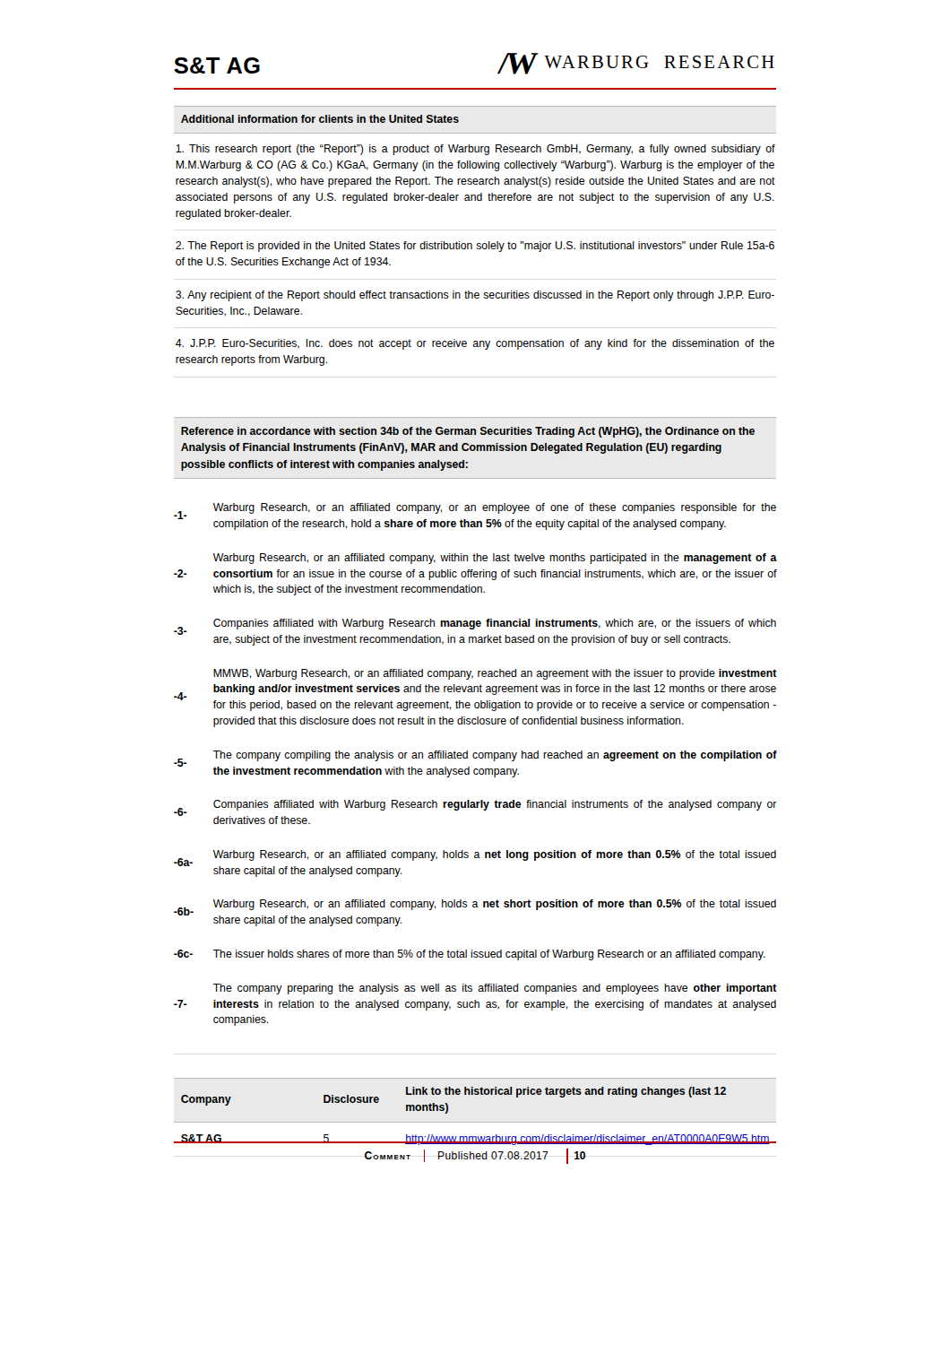S&T AG
/W WARBURG RESEARCH
Additional information for clients in the United States
1. This research report (the “Report”) is a product of Warburg Research GmbH, Germany, a fully owned subsidiary of M.M.Warburg & CO (AG & Co.) KGaA, Germany (in the following collectively “Warburg”). Warburg is the employer of the research analyst(s), who have prepared the Report. The research analyst(s) reside outside the United States and are not associated persons of any U.S. regulated broker-dealer and therefore are not subject to the supervision of any U.S. regulated broker-dealer.
2. The Report is provided in the United States for distribution solely to "major U.S. institutional investors" under Rule 15a-6 of the U.S. Securities Exchange Act of 1934.
3. Any recipient of the Report should effect transactions in the securities discussed in the Report only through J.P.P. Euro-Securities, Inc., Delaware.
4. J.P.P. Euro-Securities, Inc. does not accept or receive any compensation of any kind for the dissemination of the research reports from Warburg.
Reference in accordance with section 34b of the German Securities Trading Act (WpHG), the Ordinance on the Analysis of Financial Instruments (FinAnV), MAR and Commission Delegated Regulation (EU) regarding possible conflicts of interest with companies analysed:
-1-
Warburg Research, or an affiliated company, or an employee of one of these companies responsible for the compilation of the research, hold a share of more than 5% of the equity capital of the analysed company.
-2-
Warburg Research, or an affiliated company, within the last twelve months participated in the management of a consortium for an issue in the course of a public offering of such financial instruments, which are, or the issuer of which is, the subject of the investment recommendation.
-3-
Companies affiliated with Warburg Research manage financial instruments, which are, or the issuers of which are, subject of the investment recommendation, in a market based on the provision of buy or sell contracts.
-4-
MMWB, Warburg Research, or an affiliated company, reached an agreement with the issuer to provide investment banking and/or investment services and the relevant agreement was in force in the last 12 months or there arose for this period, based on the relevant agreement, the obligation to provide or to receive a service or compensation - provided that this disclosure does not result in the disclosure of confidential business information.
-5-
The company compiling the analysis or an affiliated company had reached an agreement on the compilation of the investment recommendation with the analysed company.
-6-
Companies affiliated with Warburg Research regularly trade financial instruments of the analysed company or derivatives of these.
-6a-
Warburg Research, or an affiliated company, holds a net long position of more than 0.5% of the total issued share capital of the analysed company.
-6b-
Warburg Research, or an affiliated company, holds a net short position of more than 0.5% of the total issued share capital of the analysed company.
-6c-
The issuer holds shares of more than 5% of the total issued capital of Warburg Research or an affiliated company.
-7-
The company preparing the analysis as well as its affiliated companies and employees have other important interests in relation to the analysed company, such as, for example, the exercising of mandates at analysed companies.
| Company | Disclosure | Link to the historical price targets and rating changes (last 12 months) |
| --- | --- | --- |
| S&T AG | 5 | http://www.mmwarburg.com/disclaimer/disclaimer_en/AT0000A0E9W5.htm |
Comment Published 07.08.2017 10